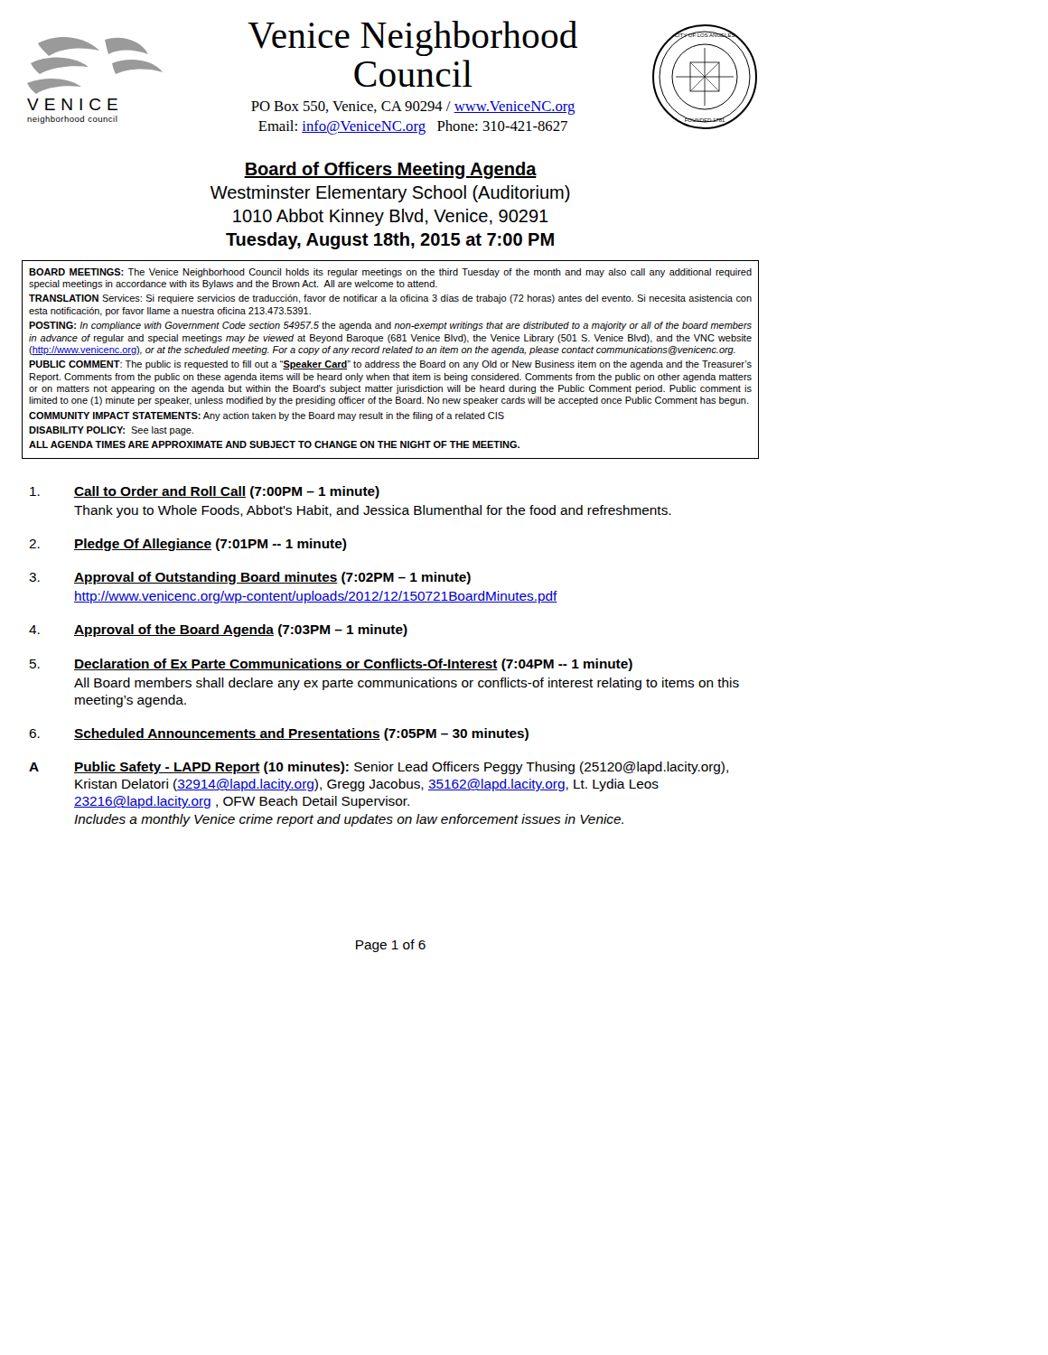VENICE neighborhood council
Venice Neighborhood Council
PO Box 550, Venice, CA 90294 / www.VeniceNC.org
Email: info@VeniceNC.org Phone: 310-421-8627
CITY OF LOS ANGELES FOUNDED 1781
Board of Officers Meeting Agenda
Westminster Elementary School (Auditorium)
1010 Abbot Kinney Blvd, Venice, 90291
Tuesday, August 18th, 2015 at 7:00 PM
BOARD MEETINGS: The Venice Neighborhood Council holds its regular meetings on the third Tuesday of the month and may also call any additional required special meetings in accordance with its Bylaws and the Brown Act. All are welcome to attend.
TRANSLATION Services: Si requiere servicios de traducción, favor de notificar a la oficina 3 días de trabajo (72 horas) antes del evento. Si necesita asistencia con esta notificación, por favor llame a nuestra oficina 213.473.5391.
POSTING: In compliance with Government Code section 54957.5 the agenda and non-exempt writings that are distributed to a majority or all of the board members in advance of regular and special meetings may be viewed at Beyond Baroque (681 Venice Blvd), the Venice Library (501 S. Venice Blvd), and the VNC website (http://www.venicenc.org), or at the scheduled meeting. For a copy of any record related to an item on the agenda, please contact communications@venicenc.org.
PUBLIC COMMENT: The public is requested to fill out a “Speaker Card” to address the Board on any Old or New Business item on the agenda and the Treasurer’s Report. Comments from the public on these agenda items will be heard only when that item is being considered. Comments from the public on other agenda matters or on matters not appearing on the agenda but within the Board's subject matter jurisdiction will be heard during the Public Comment period. Public comment is limited to one (1) minute per speaker, unless modified by the presiding officer of the Board. No new speaker cards will be accepted once Public Comment has begun.
COMMUNITY IMPACT STATEMENTS: Any action taken by the Board may result in the filing of a related CIS
DISABILITY POLICY: See last page.
ALL AGENDA TIMES ARE APPROXIMATE AND SUBJECT TO CHANGE ON THE NIGHT OF THE MEETING.
Call to Order and Roll Call (7:00PM – 1 minute)
Thank you to Whole Foods, Abbot's Habit, and Jessica Blumenthal for the food and refreshments.
Pledge Of Allegiance (7:01PM -- 1 minute)
Approval of Outstanding Board minutes (7:02PM – 1 minute)
http://www.venicenc.org/wp-content/uploads/2012/12/150721BoardMinutes.pdf
Approval of the Board Agenda (7:03PM – 1 minute)
Declaration of Ex Parte Communications or Conflicts-Of-Interest (7:04PM -- 1 minute)
All Board members shall declare any ex parte communications or conflicts-of interest relating to items on this meeting’s agenda.
Scheduled Announcements and Presentations (7:05PM – 30 minutes)
A Public Safety - LAPD Report (10 minutes): Senior Lead Officers Peggy Thusing (25120@lapd.lacity.org), Kristan Delatori (32914@lapd.lacity.org), Gregg Jacobus, 35162@lapd.lacity.org, Lt. Lydia Leos 23216@lapd.lacity.org , OFW Beach Detail Supervisor.
Includes a monthly Venice crime report and updates on law enforcement issues in Venice.
Page 1 of 6